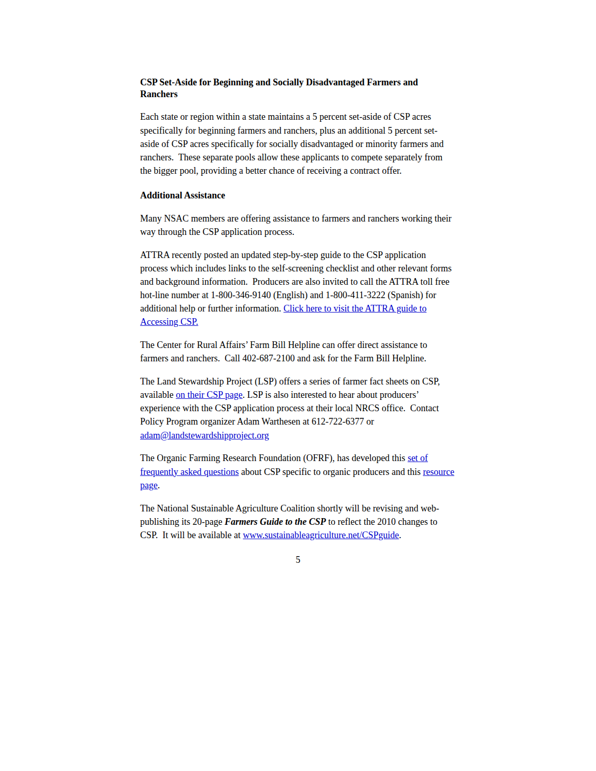CSP Set-Aside for Beginning and Socially Disadvantaged Farmers and Ranchers
Each state or region within a state maintains a 5 percent set-aside of CSP acres specifically for beginning farmers and ranchers, plus an additional 5 percent set-aside of CSP acres specifically for socially disadvantaged or minority farmers and ranchers. These separate pools allow these applicants to compete separately from the bigger pool, providing a better chance of receiving a contract offer.
Additional Assistance
Many NSAC members are offering assistance to farmers and ranchers working their way through the CSP application process.
ATTRA recently posted an updated step-by-step guide to the CSP application process which includes links to the self-screening checklist and other relevant forms and background information. Producers are also invited to call the ATTRA toll free hot-line number at 1-800-346-9140 (English) and 1-800-411-3222 (Spanish) for additional help or further information. Click here to visit the ATTRA guide to Accessing CSP.
The Center for Rural Affairs’ Farm Bill Helpline can offer direct assistance to farmers and ranchers. Call 402-687-2100 and ask for the Farm Bill Helpline.
The Land Stewardship Project (LSP) offers a series of farmer fact sheets on CSP, available on their CSP page. LSP is also interested to hear about producers’ experience with the CSP application process at their local NRCS office. Contact Policy Program organizer Adam Warthesen at 612-722-6377 or adam@landstewardshipproject.org
The Organic Farming Research Foundation (OFRF), has developed this set of frequently asked questions about CSP specific to organic producers and this resource page.
The National Sustainable Agriculture Coalition shortly will be revising and web-publishing its 20-page Farmers Guide to the CSP to reflect the 2010 changes to CSP. It will be available at www.sustainableagriculture.net/CSPguide.
5